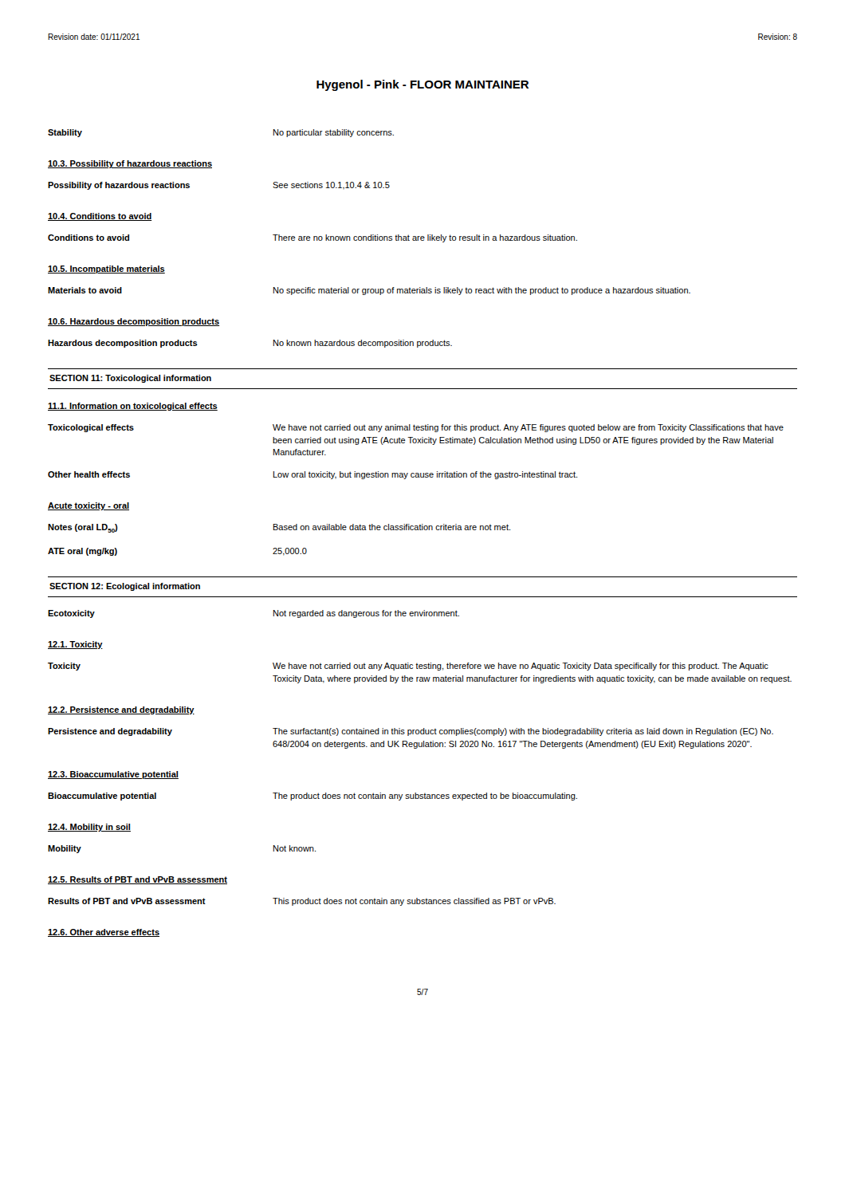Revision date: 01/11/2021 Revision: 8
Hygenol - Pink - FLOOR MAINTAINER
| Stability | No particular stability concerns. |
10.3. Possibility of hazardous reactions
| Possibility of hazardous reactions | See sections 10.1,10.4 & 10.5 |
10.4. Conditions to avoid
| Conditions to avoid | There are no known conditions that are likely to result in a hazardous situation. |
10.5. Incompatible materials
| Materials to avoid | No specific material or group of materials is likely to react with the product to produce a hazardous situation. |
10.6. Hazardous decomposition products
| Hazardous decomposition products | No known hazardous decomposition products. |
SECTION 11: Toxicological information
11.1. Information on toxicological effects
| Toxicological effects | We have not carried out any animal testing for this product. Any ATE figures quoted below are from Toxicity Classifications that have been carried out using ATE (Acute Toxicity Estimate) Calculation Method using LD50 or ATE figures provided by the Raw Material Manufacturer. |
| Other health effects | Low oral toxicity, but ingestion may cause irritation of the gastro-intestinal tract. |
Acute toxicity - oral
| Notes (oral LD 50 ) | Based on available data the classification criteria are not met. |
| ATE oral (mg/kg) | 25,000.0 |
SECTION 12: Ecological information
| Ecotoxicity | Not regarded as dangerous for the environment. |
12.1. Toxicity
| Toxicity | We have not carried out any Aquatic testing, therefore we have no Aquatic Toxicity Data specifically for this product. The Aquatic Toxicity Data, where provided by the raw material manufacturer for ingredients with aquatic toxicity, can be made available on request. |
12.2. Persistence and degradability
| Persistence and degradability | The surfactant(s) contained in this product complies(comply) with the biodegradability criteria as laid down in Regulation (EC) No. 648/2004 on detergents. and UK Regulation: SI 2020 No. 1617 "The Detergents (Amendment) (EU Exit) Regulations 2020". |
12.3. Bioaccumulative potential
| Bioaccumulative potential | The product does not contain any substances expected to be bioaccumulating. |
12.4. Mobility in soil
| Mobility | Not known. |
12.5. Results of PBT and vPvB assessment
| Results of PBT and vPvB assessment | This product does not contain any substances classified as PBT or vPvB. |
12.6. Other adverse effects
5/7